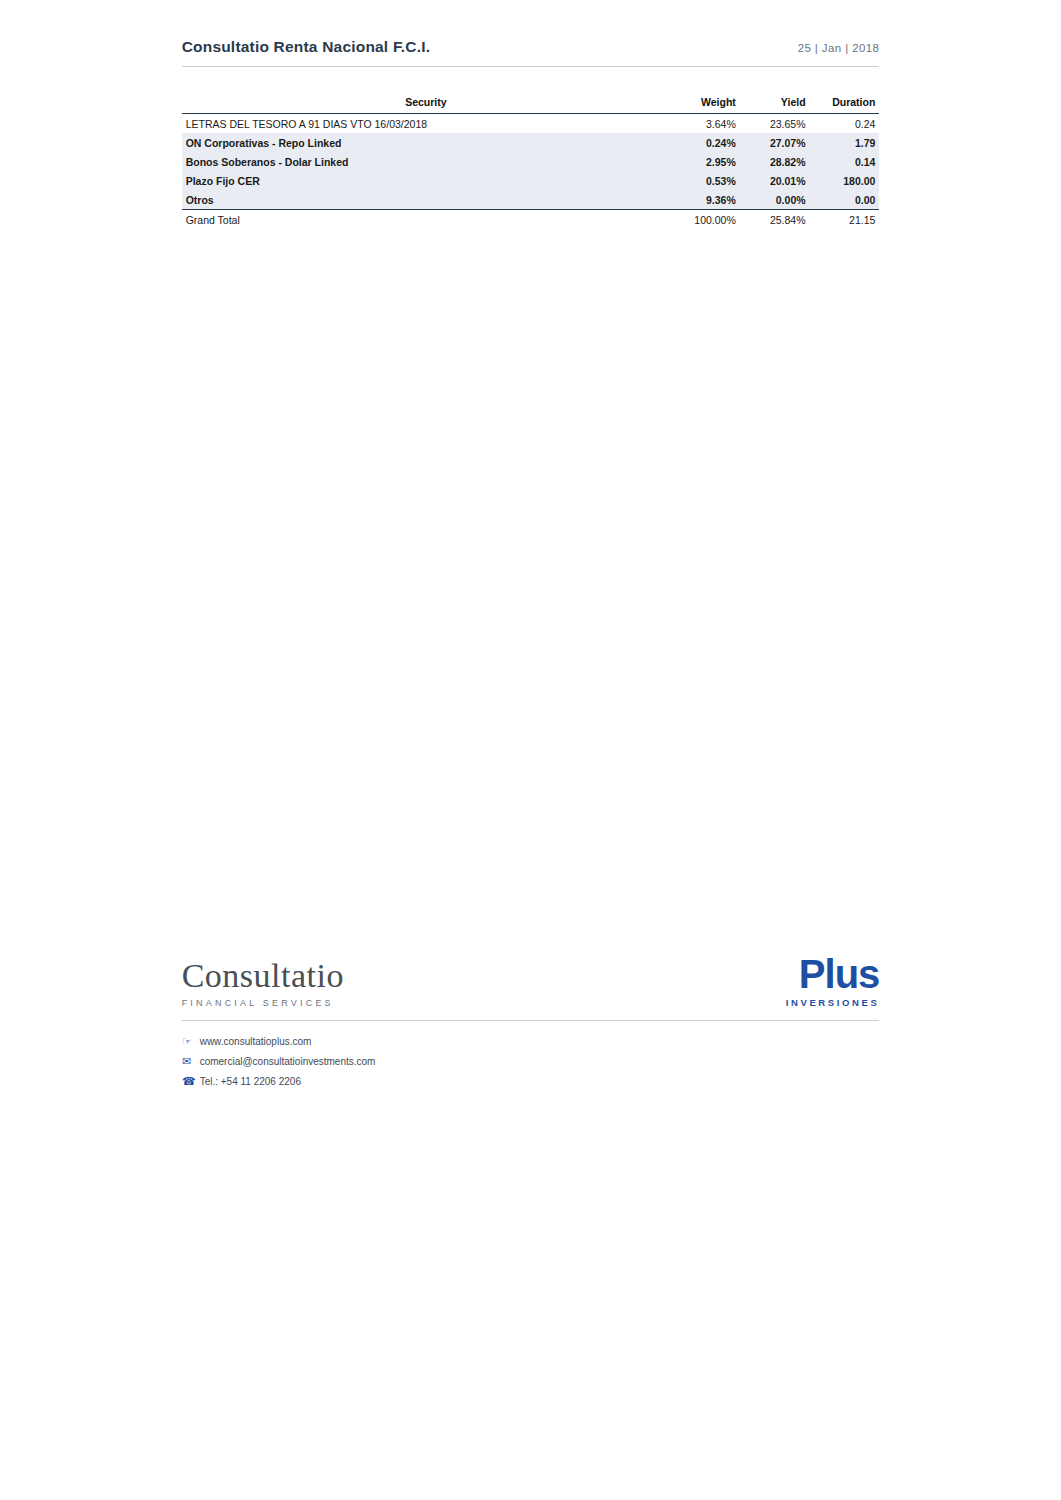Consultatio Renta Nacional F.C.I.
25 | Jan | 2018
| Security | Weight | Yield | Duration |
| --- | --- | --- | --- |
| LETRAS DEL TESORO A 91 DIAS VTO 16/03/2018 | 3.64% | 23.65% | 0.24 |
| ON Corporativas - Repo Linked | 0.24% | 27.07% | 1.79 |
| Bonos Soberanos - Dolar Linked | 2.95% | 28.82% | 0.14 |
| Plazo Fijo CER | 0.53% | 20.01% | 180.00 |
| Otros | 9.36% | 0.00% | 0.00 |
| Grand Total | 100.00% | 25.84% | 21.15 |
Consultatio
Financial Services
Plus
INVERSIONES
☞www.consultatioplus.com
✉comercial@consultatioinvestments.com
☎Tel.: +54 11 2206 2206